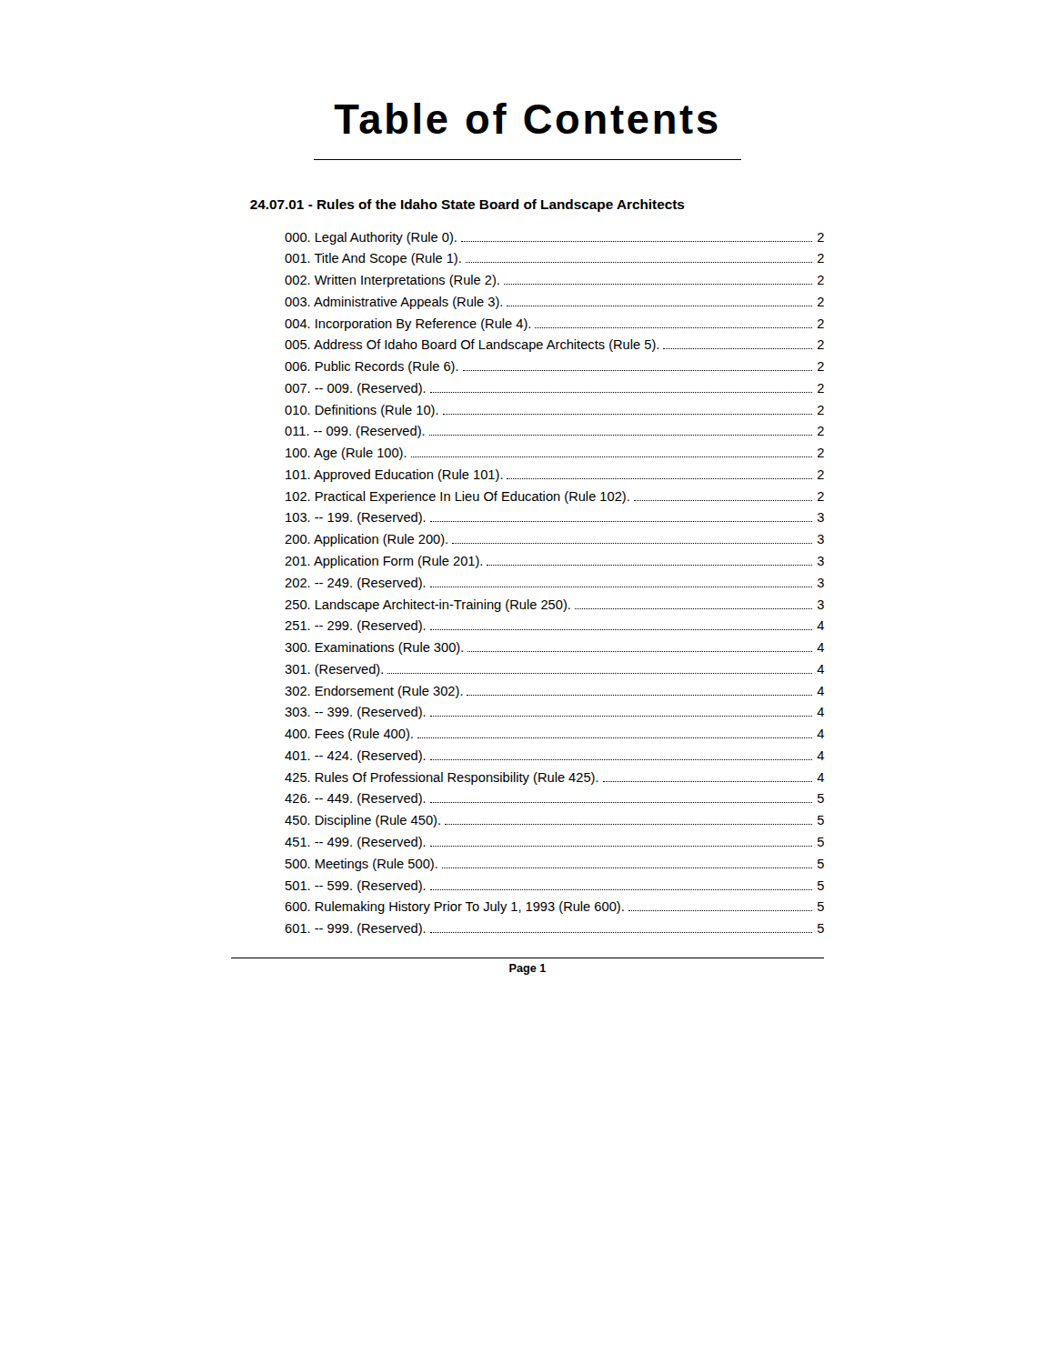Table of Contents
24.07.01 - Rules of the Idaho State Board of Landscape Architects
000. Legal Authority (Rule 0). 2
001. Title And Scope (Rule 1). 2
002. Written Interpretations (Rule 2). 2
003. Administrative Appeals (Rule 3). 2
004. Incorporation By Reference (Rule 4). 2
005. Address Of Idaho Board Of Landscape Architects (Rule 5). 2
006. Public Records (Rule 6). 2
007. -- 009. (Reserved). 2
010. Definitions (Rule 10). 2
011. -- 099. (Reserved). 2
100. Age (Rule 100). 2
101. Approved Education (Rule 101). 2
102. Practical Experience In Lieu Of Education (Rule 102). 2
103. -- 199. (Reserved). 3
200. Application (Rule 200). 3
201. Application Form (Rule 201). 3
202. -- 249. (Reserved). 3
250. Landscape Architect-in-Training (Rule 250). 3
251. -- 299. (Reserved). 4
300. Examinations (Rule 300). 4
301. (Reserved). 4
302. Endorsement (Rule 302). 4
303. -- 399. (Reserved). 4
400. Fees (Rule 400). 4
401. -- 424. (Reserved). 4
425. Rules Of Professional Responsibility (Rule 425). 4
426. -- 449. (Reserved). 5
450. Discipline (Rule 450). 5
451. -- 499. (Reserved). 5
500. Meetings (Rule 500). 5
501. -- 599. (Reserved). 5
600. Rulemaking History Prior To July 1, 1993 (Rule 600). 5
601. -- 999. (Reserved). 5
Page 1